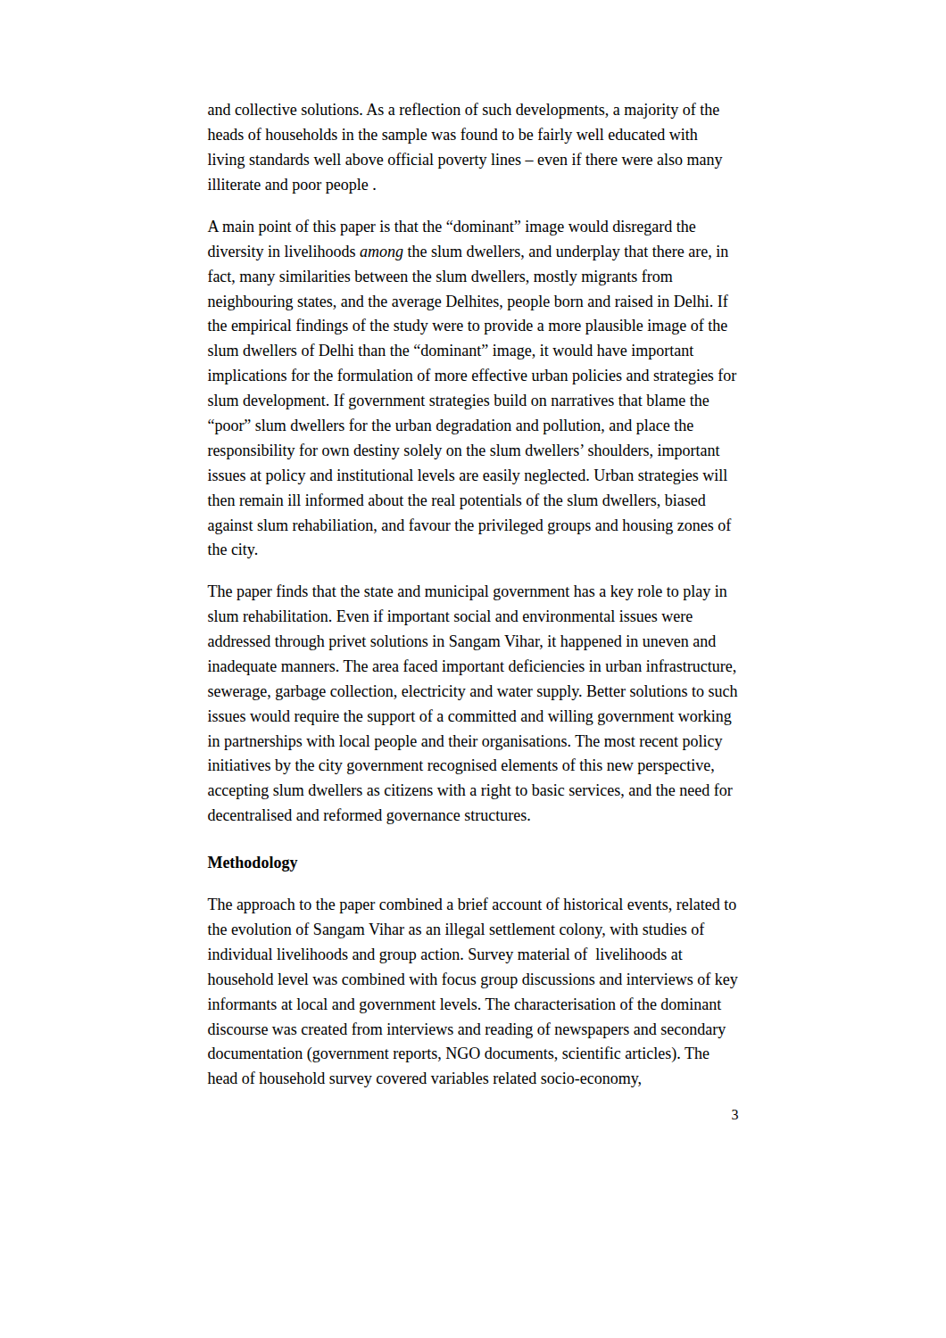and collective solutions. As a reflection of such developments, a majority of the heads of households in the sample was found to be fairly well educated with living standards well above official poverty lines – even if there were also many illiterate and poor people .
A main point of this paper is that the “dominant” image would disregard the diversity in livelihoods among the slum dwellers, and underplay that there are, in fact, many similarities between the slum dwellers, mostly migrants from neighbouring states, and the average Delhites, people born and raised in Delhi. If the empirical findings of the study were to provide a more plausible image of the slum dwellers of Delhi than the “dominant” image, it would have important implications for the formulation of more effective urban policies and strategies for slum development. If government strategies build on narratives that blame the “poor” slum dwellers for the urban degradation and pollution, and place the responsibility for own destiny solely on the slum dwellers’ shoulders, important issues at policy and institutional levels are easily neglected. Urban strategies will then remain ill informed about the real potentials of the slum dwellers, biased against slum rehabiliation, and favour the privileged groups and housing zones of the city.
The paper finds that the state and municipal government has a key role to play in slum rehabilitation. Even if important social and environmental issues were addressed through privet solutions in Sangam Vihar, it happened in uneven and inadequate manners. The area faced important deficiencies in urban infrastructure, sewerage, garbage collection, electricity and water supply. Better solutions to such issues would require the support of a committed and willing government working in partnerships with local people and their organisations. The most recent policy initiatives by the city government recognised elements of this new perspective, accepting slum dwellers as citizens with a right to basic services, and the need for decentralised and reformed governance structures.
Methodology
The approach to the paper combined a brief account of historical events, related to the evolution of Sangam Vihar as an illegal settlement colony, with studies of individual livelihoods and group action. Survey material of livelihoods at household level was combined with focus group discussions and interviews of key informants at local and government levels. The characterisation of the dominant discourse was created from interviews and reading of newspapers and secondary documentation (government reports, NGO documents, scientific articles). The head of household survey covered variables related socio-economy,
3